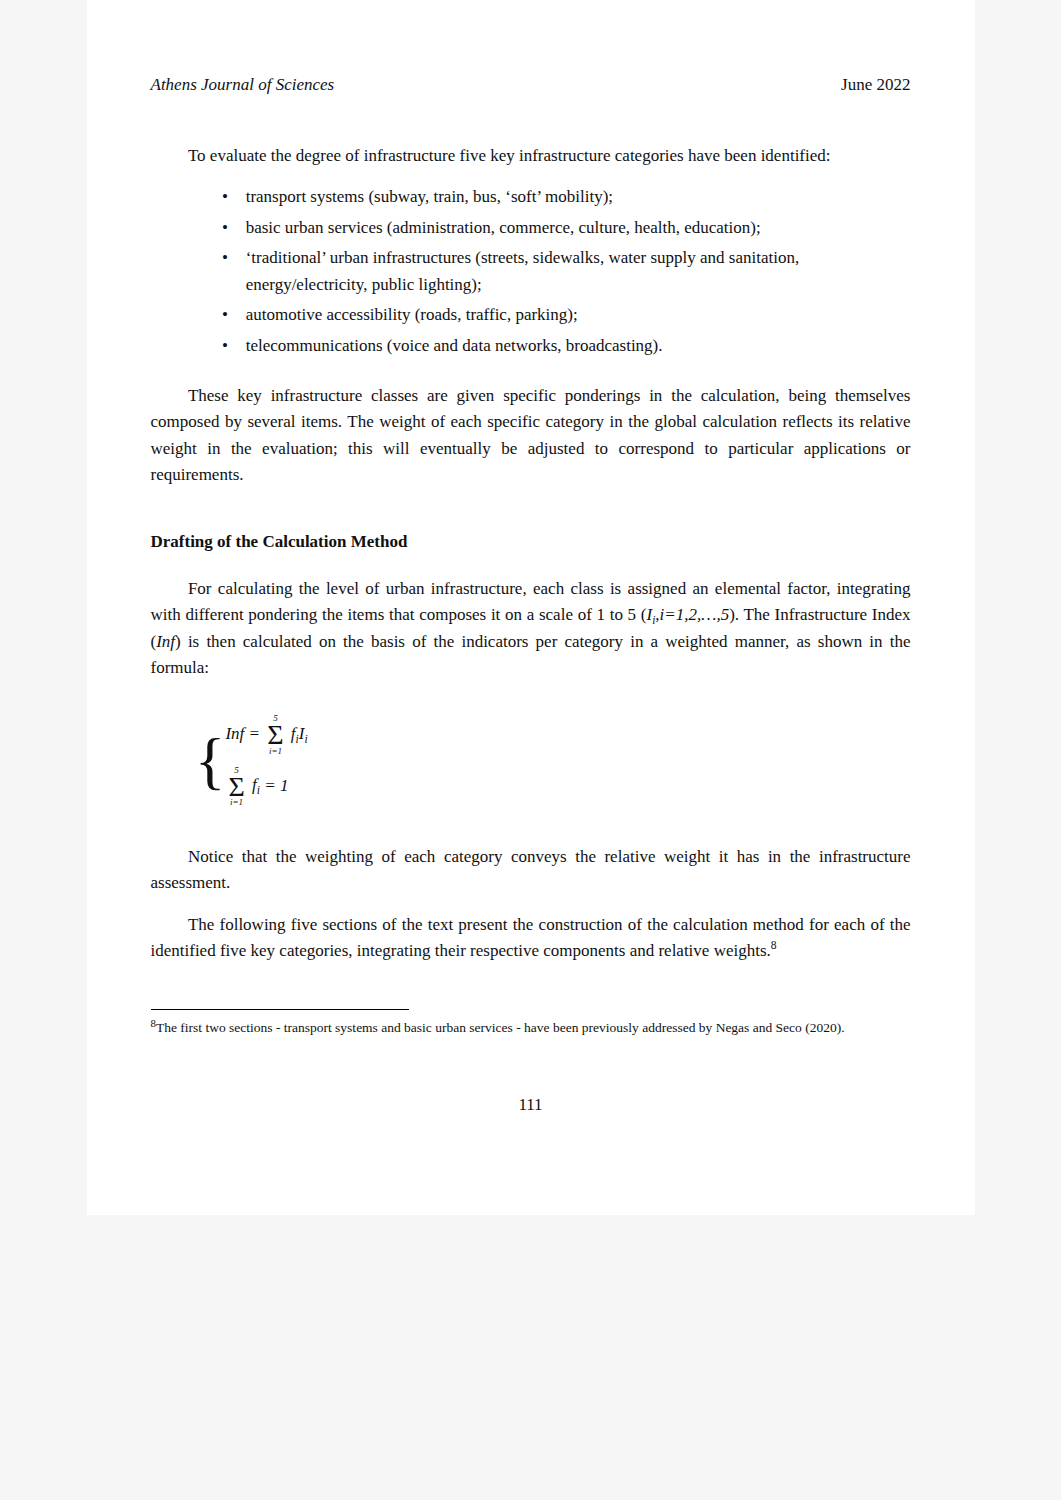Athens Journal of Sciences June 2022
To evaluate the degree of infrastructure five key infrastructure categories have been identified:
transport systems (subway, train, bus, ‘soft’ mobility);
basic urban services (administration, commerce, culture, health, education);
‘traditional’ urban infrastructures (streets, sidewalks, water supply and sanitation, energy/electricity, public lighting);
automotive accessibility (roads, traffic, parking);
telecommunications (voice and data networks, broadcasting).
These key infrastructure classes are given specific ponderings in the calculation, being themselves composed by several items. The weight of each specific category in the global calculation reflects its relative weight in the evaluation; this will eventually be adjusted to correspond to particular applications or requirements.
Drafting of the Calculation Method
For calculating the level of urban infrastructure, each class is assigned an elemental factor, integrating with different pondering the items that composes it on a scale of 1 to 5 (Ii,i=1,2,…,5). The Infrastructure Index (Inf) is then calculated on the basis of the indicators per category in a weighted manner, as shown in the formula:
| { | Inf = 5 Σ i=1 f i I i 5 Σ i=1 f i = 1 |
Notice that the weighting of each category conveys the relative weight it has in the infrastructure assessment.
The following five sections of the text present the construction of the calculation method for each of the identified five key categories, integrating their respective components and relative weights.8
8The first two sections - transport systems and basic urban services - have been previously addressed by Negas and Seco (2020).
111